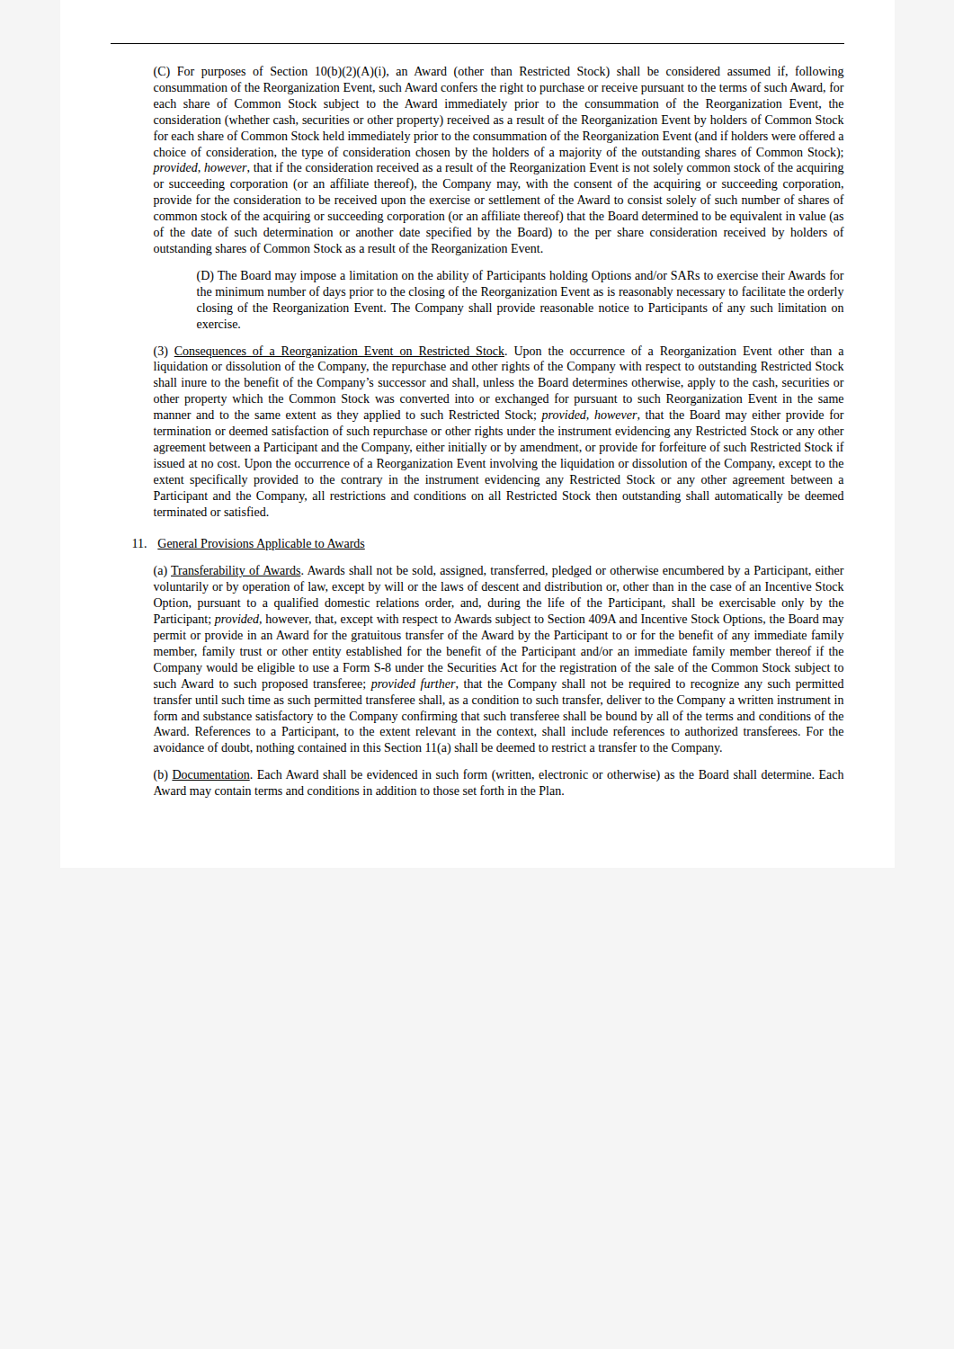(C) For purposes of Section 10(b)(2)(A)(i), an Award (other than Restricted Stock) shall be considered assumed if, following consummation of the Reorganization Event, such Award confers the right to purchase or receive pursuant to the terms of such Award, for each share of Common Stock subject to the Award immediately prior to the consummation of the Reorganization Event, the consideration (whether cash, securities or other property) received as a result of the Reorganization Event by holders of Common Stock for each share of Common Stock held immediately prior to the consummation of the Reorganization Event (and if holders were offered a choice of consideration, the type of consideration chosen by the holders of a majority of the outstanding shares of Common Stock); provided, however, that if the consideration received as a result of the Reorganization Event is not solely common stock of the acquiring or succeeding corporation (or an affiliate thereof), the Company may, with the consent of the acquiring or succeeding corporation, provide for the consideration to be received upon the exercise or settlement of the Award to consist solely of such number of shares of common stock of the acquiring or succeeding corporation (or an affiliate thereof) that the Board determined to be equivalent in value (as of the date of such determination or another date specified by the Board) to the per share consideration received by holders of outstanding shares of Common Stock as a result of the Reorganization Event.
(D) The Board may impose a limitation on the ability of Participants holding Options and/or SARs to exercise their Awards for the minimum number of days prior to the closing of the Reorganization Event as is reasonably necessary to facilitate the orderly closing of the Reorganization Event. The Company shall provide reasonable notice to Participants of any such limitation on exercise.
(3) Consequences of a Reorganization Event on Restricted Stock. Upon the occurrence of a Reorganization Event other than a liquidation or dissolution of the Company, the repurchase and other rights of the Company with respect to outstanding Restricted Stock shall inure to the benefit of the Company’s successor and shall, unless the Board determines otherwise, apply to the cash, securities or other property which the Common Stock was converted into or exchanged for pursuant to such Reorganization Event in the same manner and to the same extent as they applied to such Restricted Stock; provided, however, that the Board may either provide for termination or deemed satisfaction of such repurchase or other rights under the instrument evidencing any Restricted Stock or any other agreement between a Participant and the Company, either initially or by amendment, or provide for forfeiture of such Restricted Stock if issued at no cost. Upon the occurrence of a Reorganization Event involving the liquidation or dissolution of the Company, except to the extent specifically provided to the contrary in the instrument evidencing any Restricted Stock or any other agreement between a Participant and the Company, all restrictions and conditions on all Restricted Stock then outstanding shall automatically be deemed terminated or satisfied.
11. General Provisions Applicable to Awards
(a) Transferability of Awards. Awards shall not be sold, assigned, transferred, pledged or otherwise encumbered by a Participant, either voluntarily or by operation of law, except by will or the laws of descent and distribution or, other than in the case of an Incentive Stock Option, pursuant to a qualified domestic relations order, and, during the life of the Participant, shall be exercisable only by the Participant; provided, however, that, except with respect to Awards subject to Section 409A and Incentive Stock Options, the Board may permit or provide in an Award for the gratuitous transfer of the Award by the Participant to or for the benefit of any immediate family member, family trust or other entity established for the benefit of the Participant and/or an immediate family member thereof if the Company would be eligible to use a Form S-8 under the Securities Act for the registration of the sale of the Common Stock subject to such Award to such proposed transferee; provided further, that the Company shall not be required to recognize any such permitted transfer until such time as such permitted transferee shall, as a condition to such transfer, deliver to the Company a written instrument in form and substance satisfactory to the Company confirming that such transferee shall be bound by all of the terms and conditions of the Award. References to a Participant, to the extent relevant in the context, shall include references to authorized transferees. For the avoidance of doubt, nothing contained in this Section 11(a) shall be deemed to restrict a transfer to the Company.
(b) Documentation. Each Award shall be evidenced in such form (written, electronic or otherwise) as the Board shall determine. Each Award may contain terms and conditions in addition to those set forth in the Plan.